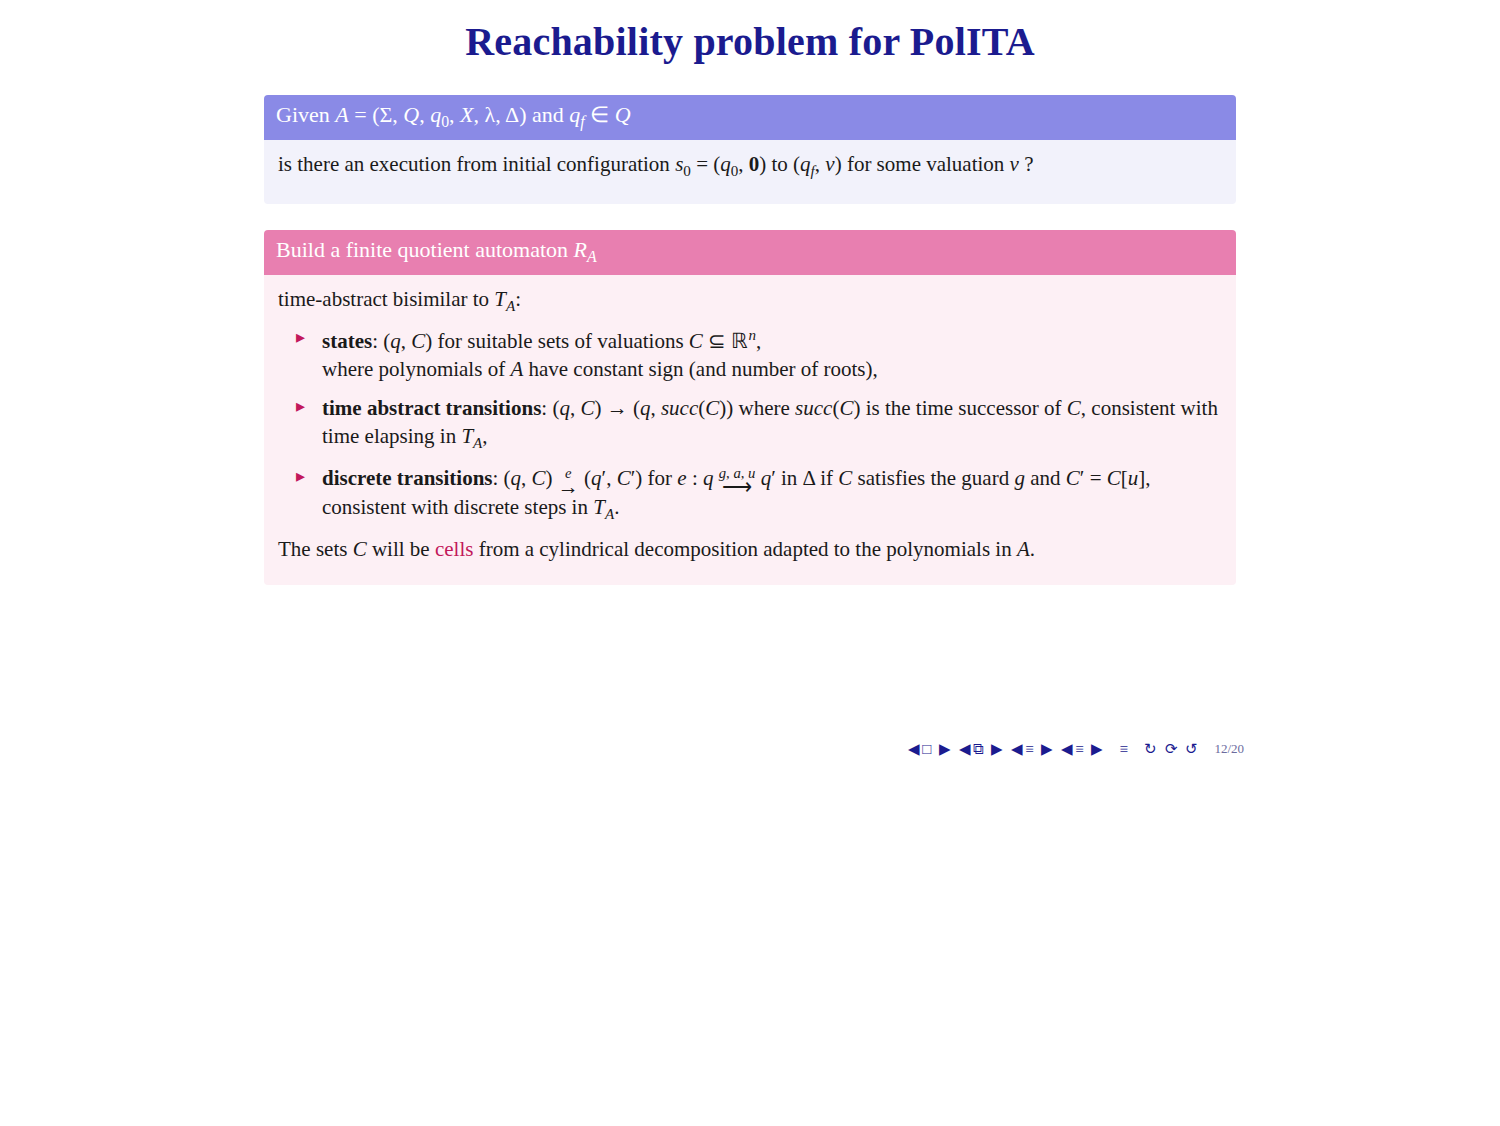Reachability problem for PolITA
Given A = (Σ, Q, q0, X, λ, Δ) and qf ∈ Q
is there an execution from initial configuration s0 = (q0, 0) to (qf, v) for some valuation v ?
Build a finite quotient automaton RA
time-abstract bisimilar to TA:
states: (q, C) for suitable sets of valuations C ⊆ ℝn,
where polynomials of A have constant sign (and number of roots),
time abstract transitions: (q, C) → (q, succ(C)) where succ(C) is the time successor of C, consistent with time elapsing in TA,
discrete transitions: (q, C) e→ (q′, C′) for e : q g, a, u⟶ q′ in Δ if C satisfies the guard g and C′ = C[u], consistent with discrete steps in TA.
The sets C will be cells from a cylindrical decomposition adapted to the polynomials in A.
◀□ ▶ ◀⧉ ▶ ◀≡ ▶ ◀≡ ▶ ≡ ↻ ⟳ ↺ 12/20